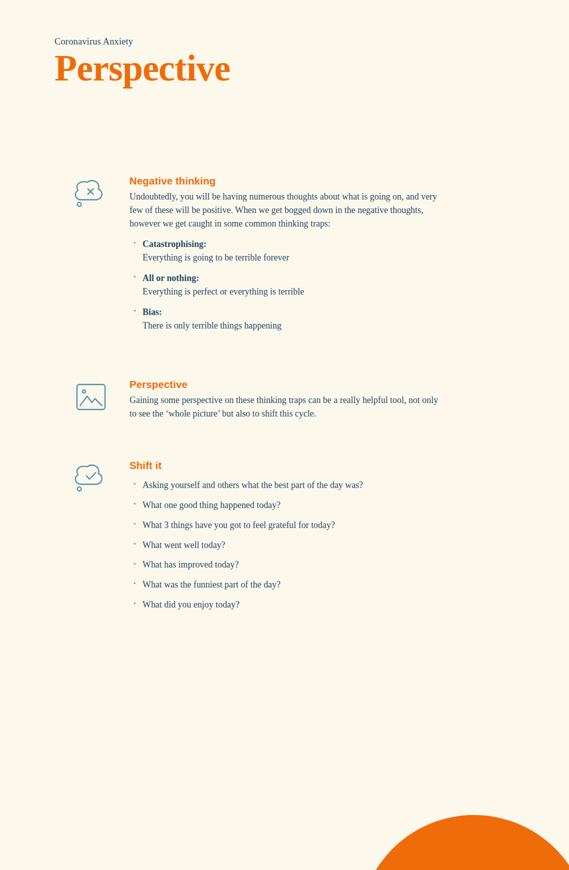Coronavirus Anxiety
Perspective
Negative thinking
Undoubtedly, you will be having numerous thoughts about what is going on, and very few of these will be positive. When we get bogged down in the negative thoughts, however we get caught in some common thinking traps:
Catastrophising: Everything is going to be terrible forever
All or nothing: Everything is perfect or everything is terrible
Bias: There is only terrible things happening
Perspective
Gaining some perspective on these thinking traps can be a really helpful tool, not only to see the ‘whole picture’ but also to shift this cycle.
Shift it
Asking yourself and others what the best part of the day was?
What one good thing happened today?
What 3 things have you got to feel grateful for today?
What went well today?
What has improved today?
What was the funniest part of the day?
What did you enjoy today?